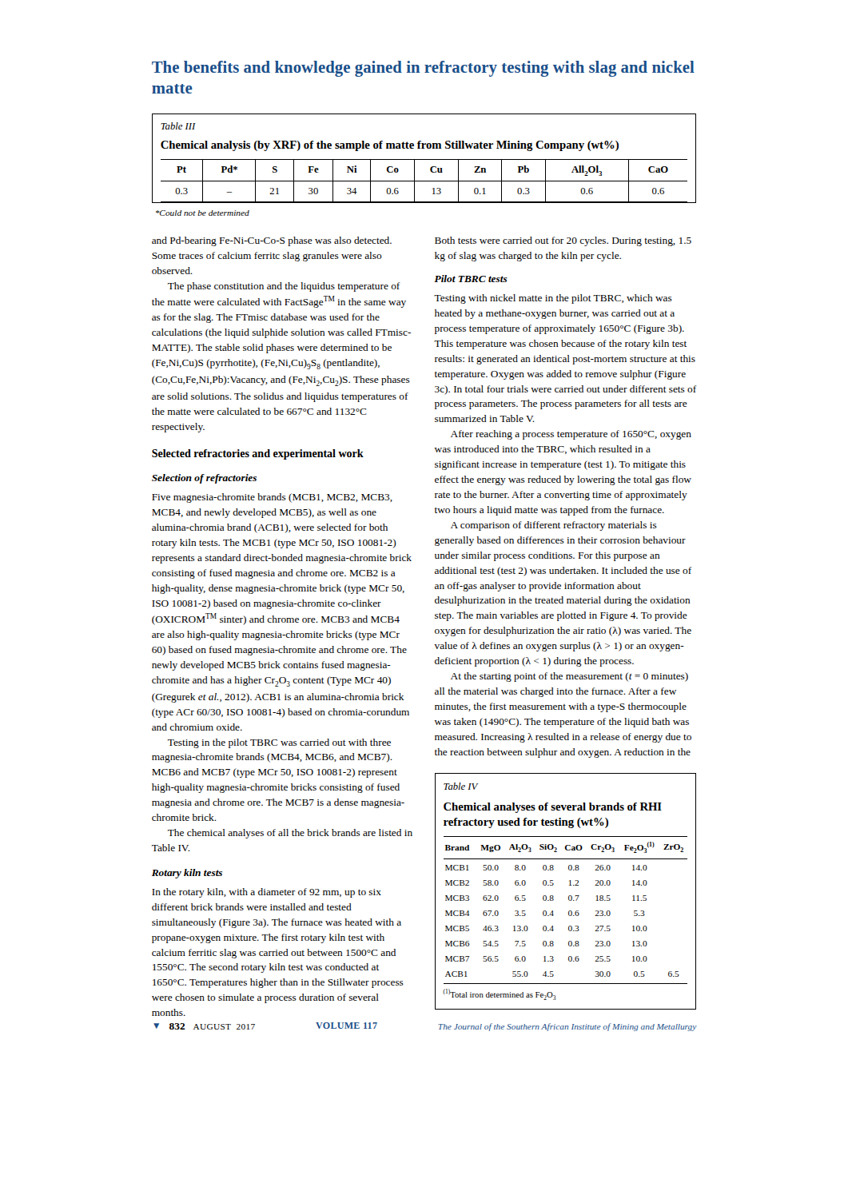The benefits and knowledge gained in refractory testing with slag and nickel matte
Table III
Chemical analysis (by XRF) of the sample of matte from Stillwater Mining Company (wt%)
| Pt | Pd* | S | Fe | Ni | Co | Cu | Zn | Pb | All 2 Ol 3 | CaO |
| --- | --- | --- | --- | --- | --- | --- | --- | --- | --- | --- |
| 0.3 | – | 21 | 30 | 34 | 0.6 | 13 | 0.1 | 0.3 | 0.6 | 0.6 |
*Could not be determined
and Pd-bearing Fe-Ni-Cu-Co-S phase was also detected. Some traces of calcium ferritc slag granules were also observed.
The phase constitution and the liquidus temperature of the matte were calculated with FactSageTM in the same way as for the slag. The FTmisc database was used for the calculations (the liquid sulphide solution was called FTmisc-MATTE). The stable solid phases were determined to be (Fe,Ni,Cu)S (pyrrhotite), (Fe,Ni,Cu)9S8 (pentlandite), (Co,Cu,Fe,Ni,Pb):Vacancy, and (Fe,Ni2,Cu2)S. These phases are solid solutions. The solidus and liquidus temperatures of the matte were calculated to be 667°C and 1132°C respectively.
Selected refractories and experimental work
Selection of refractories
Five magnesia-chromite brands (MCB1, MCB2, MCB3, MCB4, and newly developed MCB5), as well as one alumina-chromia brand (ACB1), were selected for both rotary kiln tests. The MCB1 (type MCr 50, ISO 10081-2) represents a standard direct-bonded magnesia-chromite brick consisting of fused magnesia and chrome ore. MCB2 is a high-quality, dense magnesia-chromite brick (type MCr 50, ISO 10081-2) based on magnesia-chromite co-clinker (OXICROMTM sinter) and chrome ore. MCB3 and MCB4 are also high-quality magnesia-chromite bricks (type MCr 60) based on fused magnesia-chromite and chrome ore. The newly developed MCB5 brick contains fused magnesia-chromite and has a higher Cr2O3 content (Type MCr 40) (Gregurek et al., 2012). ACB1 is an alumina-chromia brick (type ACr 60/30, ISO 10081-4) based on chromia-corundum and chromium oxide.
Testing in the pilot TBRC was carried out with three magnesia-chromite brands (MCB4, MCB6, and MCB7). MCB6 and MCB7 (type MCr 50, ISO 10081-2) represent high-quality magnesia-chromite bricks consisting of fused magnesia and chrome ore. The MCB7 is a dense magnesia-chromite brick.
The chemical analyses of all the brick brands are listed in Table IV.
Rotary kiln tests
In the rotary kiln, with a diameter of 92 mm, up to six different brick brands were installed and tested simultaneously (Figure 3a). The furnace was heated with a propane-oxygen mixture. The first rotary kiln test with calcium ferritic slag was carried out between 1500°C and 1550°C. The second rotary kiln test was conducted at 1650°C. Temperatures higher than in the Stillwater process were chosen to simulate a process duration of several months.
Both tests were carried out for 20 cycles. During testing, 1.5 kg of slag was charged to the kiln per cycle.
Pilot TBRC tests
Testing with nickel matte in the pilot TBRC, which was heated by a methane-oxygen burner, was carried out at a process temperature of approximately 1650°C (Figure 3b). This temperature was chosen because of the rotary kiln test results: it generated an identical post-mortem structure at this temperature. Oxygen was added to remove sulphur (Figure 3c). In total four trials were carried out under different sets of process parameters. The process parameters for all tests are summarized in Table V.
After reaching a process temperature of 1650°C, oxygen was introduced into the TBRC, which resulted in a significant increase in temperature (test 1). To mitigate this effect the energy was reduced by lowering the total gas flow rate to the burner. After a converting time of approximately two hours a liquid matte was tapped from the furnace.
A comparison of different refractory materials is generally based on differences in their corrosion behaviour under similar process conditions. For this purpose an additional test (test 2) was undertaken. It included the use of an off-gas analyser to provide information about desulphurization in the treated material during the oxidation step. The main variables are plotted in Figure 4. To provide oxygen for desulphurization the air ratio (λ) was varied. The value of λ defines an oxygen surplus (λ > 1) or an oxygen-deficient proportion (λ < 1) during the process.
At the starting point of the measurement (t = 0 minutes) all the material was charged into the furnace. After a few minutes, the first measurement with a type-S thermocouple was taken (1490°C). The temperature of the liquid bath was measured. Increasing λ resulted in a release of energy due to the reaction between sulphur and oxygen. A reduction in the
Table IV
Chemical analyses of several brands of RHI refractory used for testing (wt%)
| Brand | MgO | Al 2 O 3 | SiO 2 | CaO | Cr 2 O 3 | Fe 2 O 3 (1) | ZrO 2 |
| --- | --- | --- | --- | --- | --- | --- | --- |
| MCB1 | 50.0 | 8.0 | 0.8 | 0.8 | 26.0 | 14.0 | |
| MCB2 | 58.0 | 6.0 | 0.5 | 1.2 | 20.0 | 14.0 | |
| MCB3 | 62.0 | 6.5 | 0.8 | 0.7 | 18.5 | 11.5 | |
| MCB4 | 67.0 | 3.5 | 0.4 | 0.6 | 23.0 | 5.3 | |
| MCB5 | 46.3 | 13.0 | 0.4 | 0.3 | 27.5 | 10.0 | |
| MCB6 | 54.5 | 7.5 | 0.8 | 0.8 | 23.0 | 13.0 | |
| MCB7 | 56.5 | 6.0 | 1.3 | 0.6 | 25.5 | 10.0 | |
| ACB1 | | 55.0 | 4.5 | | 30.0 | 0.5 | 6.5 |
(1)Total iron determined as Fe2O3
▼ 832 AUGUST 2017
VOLUME 117
The Journal of the Southern African Institute of Mining and Metallurgy